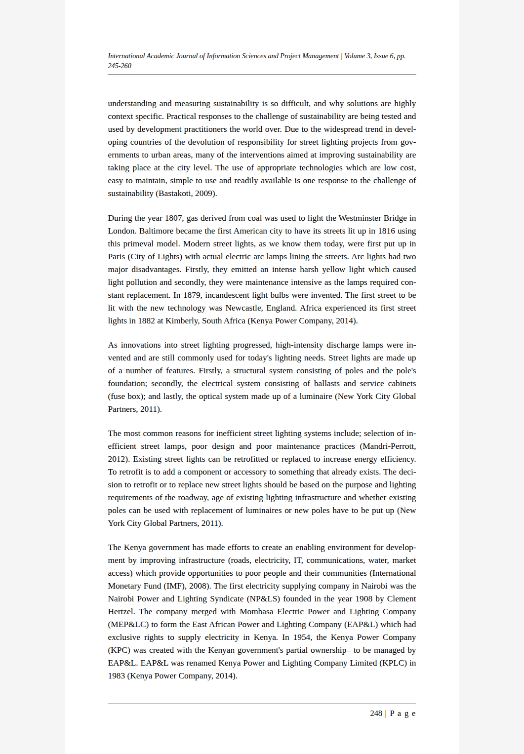International Academic Journal of Information Sciences and Project Management | Volume 3, Issue 6, pp. 245-260
understanding and measuring sustainability is so difficult, and why solutions are highly context specific. Practical responses to the challenge of sustainability are being tested and used by development practitioners the world over. Due to the widespread trend in developing countries of the devolution of responsibility for street lighting projects from governments to urban areas, many of the interventions aimed at improving sustainability are taking place at the city level. The use of appropriate technologies which are low cost, easy to maintain, simple to use and readily available is one response to the challenge of sustainability (Bastakoti, 2009).
During the year 1807, gas derived from coal was used to light the Westminster Bridge in London. Baltimore became the first American city to have its streets lit up in 1816 using this primeval model. Modern street lights, as we know them today, were first put up in Paris (City of Lights) with actual electric arc lamps lining the streets. Arc lights had two major disadvantages. Firstly, they emitted an intense harsh yellow light which caused light pollution and secondly, they were maintenance intensive as the lamps required constant replacement. In 1879, incandescent light bulbs were invented. The first street to be lit with the new technology was Newcastle, England. Africa experienced its first street lights in 1882 at Kimberly, South Africa (Kenya Power Company, 2014).
As innovations into street lighting progressed, high-intensity discharge lamps were invented and are still commonly used for today's lighting needs. Street lights are made up of a number of features. Firstly, a structural system consisting of poles and the pole's foundation; secondly, the electrical system consisting of ballasts and service cabinets (fuse box); and lastly, the optical system made up of a luminaire (New York City Global Partners, 2011).
The most common reasons for inefficient street lighting systems include; selection of inefficient street lamps, poor design and poor maintenance practices (Mandri-Perrott, 2012). Existing street lights can be retrofitted or replaced to increase energy efficiency. To retrofit is to add a component or accessory to something that already exists. The decision to retrofit or to replace new street lights should be based on the purpose and lighting requirements of the roadway, age of existing lighting infrastructure and whether existing poles can be used with replacement of luminaires or new poles have to be put up (New York City Global Partners, 2011).
The Kenya government has made efforts to create an enabling environment for development by improving infrastructure (roads, electricity, IT, communications, water, market access) which provide opportunities to poor people and their communities (International Monetary Fund (IMF), 2008). The first electricity supplying company in Nairobi was the Nairobi Power and Lighting Syndicate (NP&LS) founded in the year 1908 by Clement Hertzel. The company merged with Mombasa Electric Power and Lighting Company (MEP&LC) to form the East African Power and Lighting Company (EAP&L) which had exclusive rights to supply electricity in Kenya. In 1954, the Kenya Power Company (KPC) was created with the Kenyan government's partial ownership– to be managed by EAP&L. EAP&L was renamed Kenya Power and Lighting Company Limited (KPLC) in 1983 (Kenya Power Company, 2014).
248 | P a g e